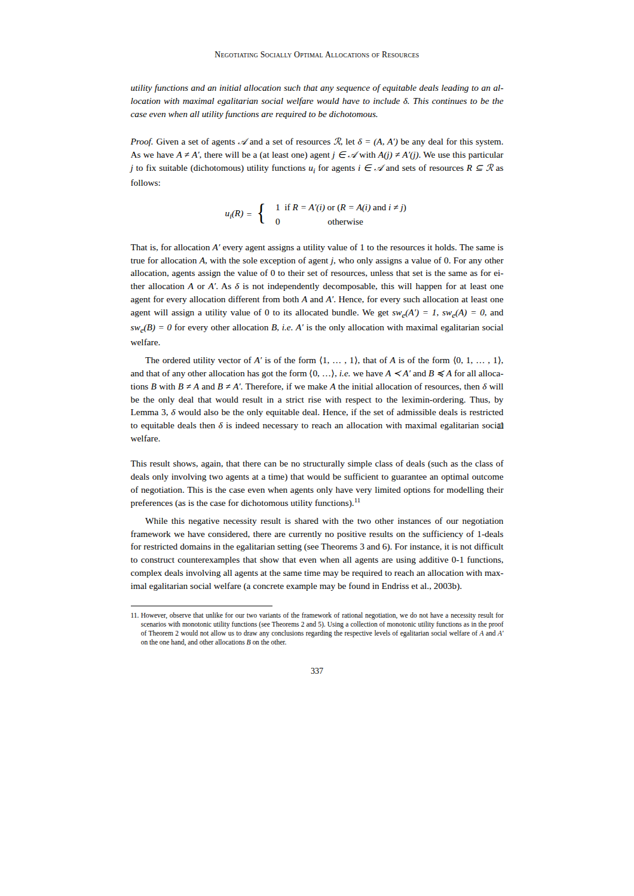Negotiating Socially Optimal Allocations of Resources
utility functions and an initial allocation such that any sequence of equitable deals leading to an allocation with maximal egalitarian social welfare would have to include δ. This continues to be the case even when all utility functions are required to be dichotomous.
Proof. Given a set of agents 𝒜 and a set of resources ℛ, let δ = (A, A′) be any deal for this system. As we have A ≠ A′, there will be a (at least one) agent j ∈ 𝒜 with A(j) ≠ A′(j). We use this particular j to fix suitable (dichotomous) utility functions ui for agents i ∈ 𝒜 and sets of resources R ⊆ ℛ as follows:
| u i (R) | = | { | / 1 / if R = A′(i) or ( R = A(i) and i ≠ j ) / / 0 / otherwise / |
That is, for allocation A′ every agent assigns a utility value of 1 to the resources it holds. The same is true for allocation A, with the sole exception of agent j, who only assigns a value of 0. For any other allocation, agents assign the value of 0 to their set of resources, unless that set is the same as for either allocation A or A′. As δ is not independently decomposable, this will happen for at least one agent for every allocation different from both A and A′. Hence, for every such allocation at least one agent will assign a utility value of 0 to its allocated bundle. We get swe(A′) = 1, swe(A) = 0, and swe(B) = 0 for every other allocation B, i.e. A′ is the only allocation with maximal egalitarian social welfare.
The ordered utility vector of A′ is of the form ⟨1, … , 1⟩, that of A is of the form ⟨0, 1, … , 1⟩, and that of any other allocation has got the form ⟨0, …⟩, i.e. we have A ≺ A′ and B ≼ A for all allocations B with B ≠ A and B ≠ A′. Therefore, if we make A the initial allocation of resources, then δ will be the only deal that would result in a strict rise with respect to the leximin-ordering. Thus, by Lemma 3, δ would also be the only equitable deal. Hence, if the set of admissible deals is restricted to equitable deals then δ is indeed necessary to reach an allocation with maximal egalitarian social welfare.□
This result shows, again, that there can be no structurally simple class of deals (such as the class of deals only involving two agents at a time) that would be sufficient to guarantee an optimal outcome of negotiation. This is the case even when agents only have very limited options for modelling their preferences (as is the case for dichotomous utility functions).11
While this negative necessity result is shared with the two other instances of our negotiation framework we have considered, there are currently no positive results on the sufficiency of 1-deals for restricted domains in the egalitarian setting (see Theorems 3 and 6). For instance, it is not difficult to construct counterexamples that show that even when all agents are using additive 0-1 functions, complex deals involving all agents at the same time may be required to reach an allocation with maximal egalitarian social welfare (a concrete example may be found in Endriss et al., 2003b).
11. However, observe that unlike for our two variants of the framework of rational negotiation, we do not have a necessity result for scenarios with monotonic utility functions (see Theorems 2 and 5). Using a collection of monotonic utility functions as in the proof of Theorem 2 would not allow us to draw any conclusions regarding the respective levels of egalitarian social welfare of A and A′ on the one hand, and other allocations B on the other.
337